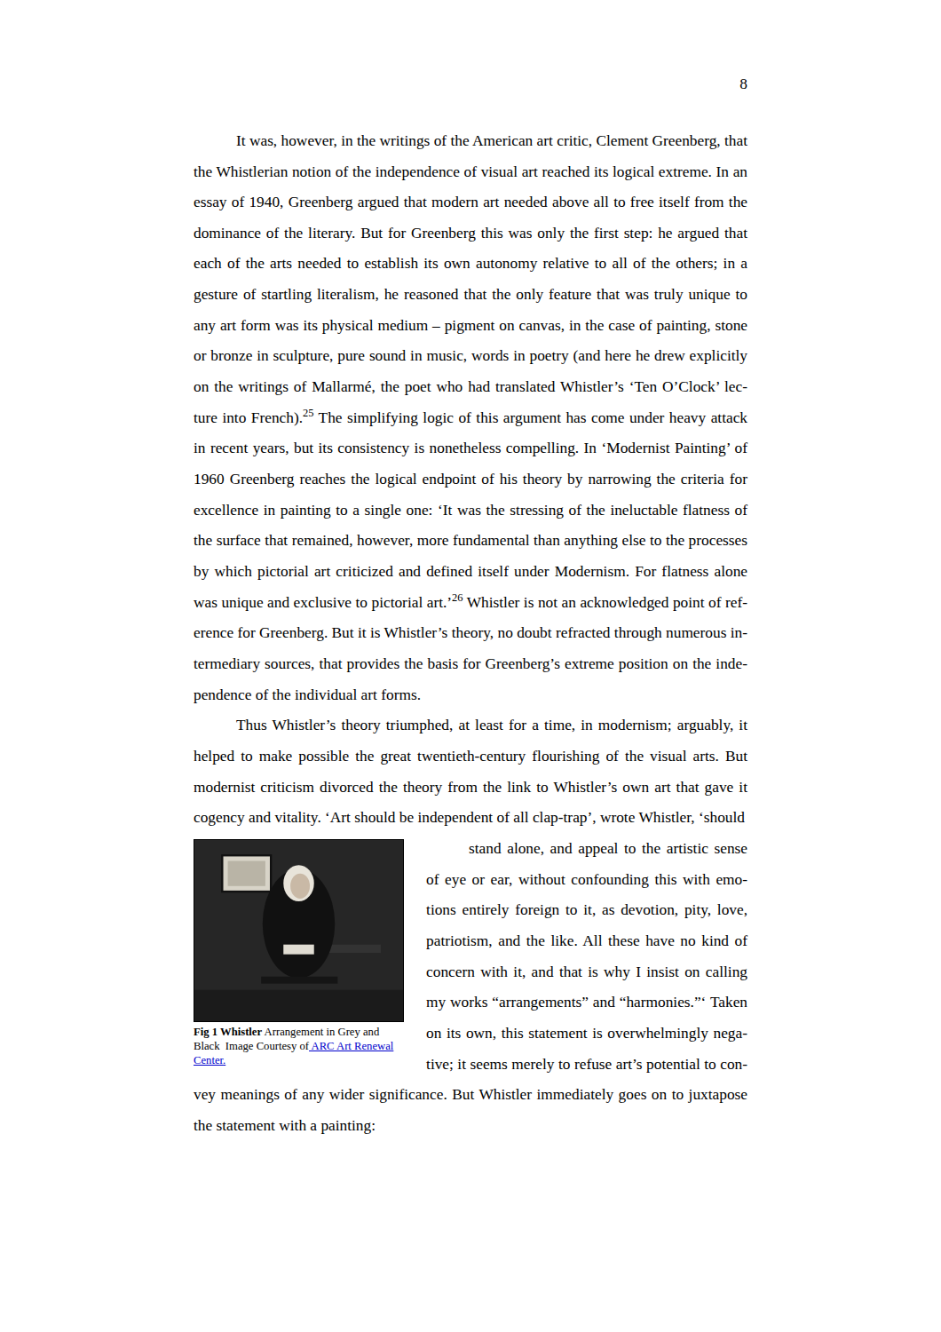8
It was, however, in the writings of the American art critic, Clement Greenberg, that the Whistlerian notion of the independence of visual art reached its logical extreme. In an essay of 1940, Greenberg argued that modern art needed above all to free itself from the dominance of the literary. But for Greenberg this was only the first step: he argued that each of the arts needed to establish its own autonomy relative to all of the others; in a gesture of startling literalism, he reasoned that the only feature that was truly unique to any art form was its physical medium – pigment on canvas, in the case of painting, stone or bronze in sculpture, pure sound in music, words in poetry (and here he drew explicitly on the writings of Mallarmé, the poet who had translated Whistler’s ‘Ten O’Clock’ lecture into French).25 The simplifying logic of this argument has come under heavy attack in recent years, but its consistency is nonetheless compelling. In ‘Modernist Painting’ of 1960 Greenberg reaches the logical endpoint of his theory by narrowing the criteria for excellence in painting to a single one: ‘It was the stressing of the ineluctable flatness of the surface that remained, however, more fundamental than anything else to the processes by which pictorial art criticized and defined itself under Modernism. For flatness alone was unique and exclusive to pictorial art.’26 Whistler is not an acknowledged point of reference for Greenberg. But it is Whistler’s theory, no doubt refracted through numerous intermediary sources, that provides the basis for Greenberg’s extreme position on the independence of the individual art forms.
Thus Whistler’s theory triumphed, at least for a time, in modernism; arguably, it helped to make possible the great twentieth-century flourishing of the visual arts. But modernist criticism divorced the theory from the link to Whistler’s own art that gave it cogency and vitality. ‘Art should be independent of all clap-trap’, wrote Whistler, ‘should
Fig 1 Whistler Arrangement in Grey and Black Image Courtesy of ARC Art Renewal Center.
stand alone, and appeal to the artistic sense of eye or ear, without confounding this with emotions entirely foreign to it, as devotion, pity, love, patriotism, and the like. All these have no kind of concern with it, and that is why I insist on calling my works “arrangements” and “harmonies.”‘ Taken on its own, this statement is overwhelmingly negative; it seems merely to refuse art’s potential to convey meanings of any wider significance. But Whistler immediately goes on to juxtapose the statement with a painting: